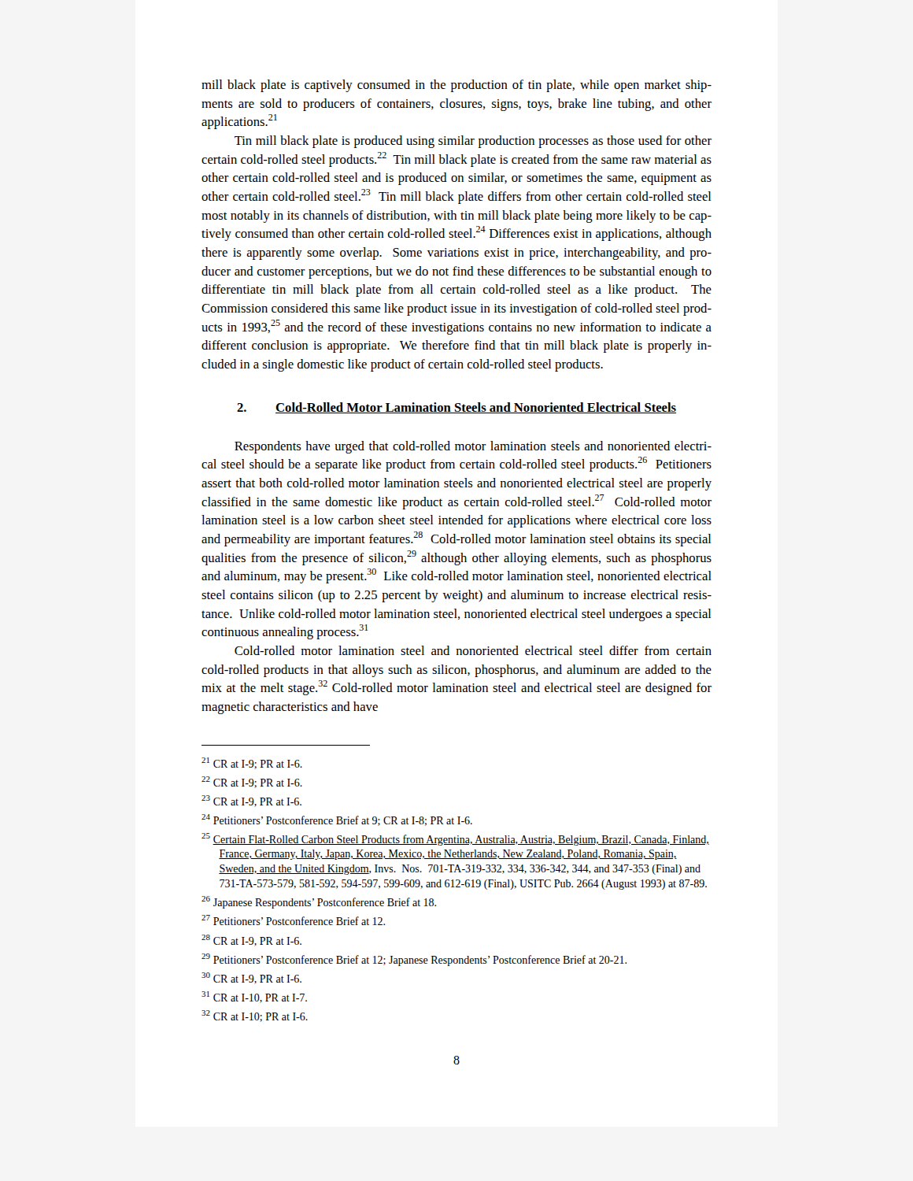mill black plate is captively consumed in the production of tin plate, while open market shipments are sold to producers of containers, closures, signs, toys, brake line tubing, and other applications.21
Tin mill black plate is produced using similar production processes as those used for other certain cold-rolled steel products.22 Tin mill black plate is created from the same raw material as other certain cold-rolled steel and is produced on similar, or sometimes the same, equipment as other certain cold-rolled steel.23 Tin mill black plate differs from other certain cold-rolled steel most notably in its channels of distribution, with tin mill black plate being more likely to be captively consumed than other certain cold-rolled steel.24 Differences exist in applications, although there is apparently some overlap. Some variations exist in price, interchangeability, and producer and customer perceptions, but we do not find these differences to be substantial enough to differentiate tin mill black plate from all certain cold-rolled steel as a like product. The Commission considered this same like product issue in its investigation of cold-rolled steel products in 1993,25 and the record of these investigations contains no new information to indicate a different conclusion is appropriate. We therefore find that tin mill black plate is properly included in a single domestic like product of certain cold-rolled steel products.
2. Cold-Rolled Motor Lamination Steels and Nonoriented Electrical Steels
Respondents have urged that cold-rolled motor lamination steels and nonoriented electrical steel should be a separate like product from certain cold-rolled steel products.26 Petitioners assert that both cold-rolled motor lamination steels and nonoriented electrical steel are properly classified in the same domestic like product as certain cold-rolled steel.27 Cold-rolled motor lamination steel is a low carbon sheet steel intended for applications where electrical core loss and permeability are important features.28 Cold-rolled motor lamination steel obtains its special qualities from the presence of silicon,29 although other alloying elements, such as phosphorus and aluminum, may be present.30 Like cold-rolled motor lamination steel, nonoriented electrical steel contains silicon (up to 2.25 percent by weight) and aluminum to increase electrical resistance. Unlike cold-rolled motor lamination steel, nonoriented electrical steel undergoes a special continuous annealing process.31
Cold-rolled motor lamination steel and nonoriented electrical steel differ from certain cold-rolled products in that alloys such as silicon, phosphorus, and aluminum are added to the mix at the melt stage.32 Cold-rolled motor lamination steel and electrical steel are designed for magnetic characteristics and have
21 CR at I-9; PR at I-6.
22 CR at I-9; PR at I-6.
23 CR at I-9, PR at I-6.
24 Petitioners’ Postconference Brief at 9; CR at I-8; PR at I-6.
25 Certain Flat-Rolled Carbon Steel Products from Argentina, Australia, Austria, Belgium, Brazil, Canada, Finland, France, Germany, Italy, Japan, Korea, Mexico, the Netherlands, New Zealand, Poland, Romania, Spain, Sweden, and the United Kingdom, Invs. Nos. 701-TA-319-332, 334, 336-342, 344, and 347-353 (Final) and 731-TA-573-579, 581-592, 594-597, 599-609, and 612-619 (Final), USITC Pub. 2664 (August 1993) at 87-89.
26 Japanese Respondents’ Postconference Brief at 18.
27 Petitioners’ Postconference Brief at 12.
28 CR at I-9, PR at I-6.
29 Petitioners’ Postconference Brief at 12; Japanese Respondents’ Postconference Brief at 20-21.
30 CR at I-9, PR at I-6.
31 CR at I-10, PR at I-7.
32 CR at I-10; PR at I-6.
8